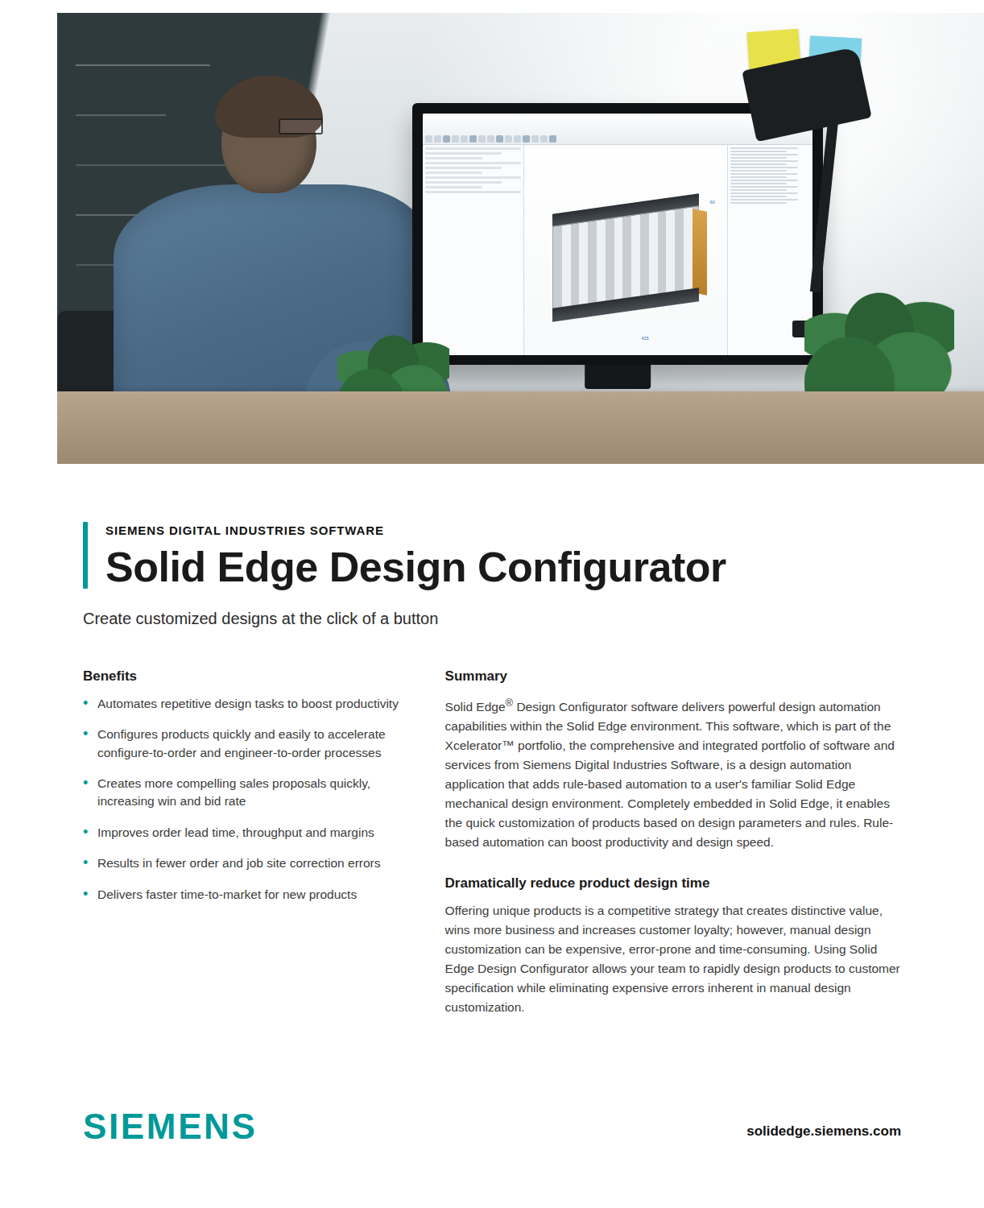425 60
Siemens Digital Industries Software
Solid Edge Design Configurator
Create customized designs at the click of a button
Benefits
Automates repetitive design tasks to boost productivity
Configures products quickly and easily to accelerate configure-to-order and engineer-to-order processes
Creates more compelling sales proposals quickly, increasing win and bid rate
Improves order lead time, throughput and margins
Results in fewer order and job site correction errors
Delivers faster time-to-market for new products
Summary
Solid Edge® Design Configurator software delivers powerful design automation capabilities within the Solid Edge environment. This software, which is part of the Xcelerator™ portfolio, the comprehensive and integrated portfolio of software and services from Siemens Digital Industries Software, is a design automation application that adds rule-based automation to a user's familiar Solid Edge mechanical design environment. Completely embedded in Solid Edge, it enables the quick customization of products based on design parameters and rules. Rule-based automation can boost productivity and design speed.
Dramatically reduce product design time
Offering unique products is a competitive strategy that creates distinctive value, wins more business and increases customer loyalty; however, manual design customization can be expensive, error-prone and time-consuming. Using Solid Edge Design Configurator allows your team to rapidly design products to customer specification while eliminating expensive errors inherent in manual design customization.
SIEMENS
solidedge.siemens.com